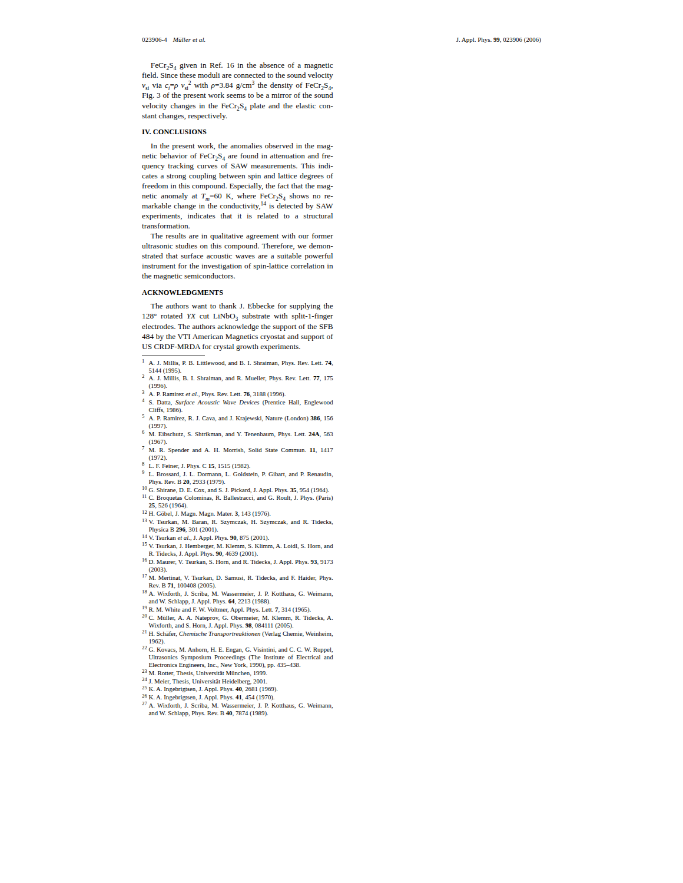023906-4 Müller et al.
J. Appl. Phys. 99, 023906 (2006)
FeCr2S4 given in Ref. 16 in the absence of a magnetic field. Since these moduli are connected to the sound velocity νsi via ci=ρ νsi2 with ρ=3.84 g/cm3 the density of FeCr2S4, Fig. 3 of the present work seems to be a mirror of the sound velocity changes in the FeCr2S4 plate and the elastic constant changes, respectively.
IV. CONCLUSIONS
In the present work, the anomalies observed in the magnetic behavior of FeCr2S4 are found in attenuation and frequency tracking curves of SAW measurements. This indicates a strong coupling between spin and lattice degrees of freedom in this compound. Especially, the fact that the magnetic anomaly at Tm=60 K, where FeCr2S4 shows no remarkable change in the conductivity,14 is detected by SAW experiments, indicates that it is related to a structural transformation.
The results are in qualitative agreement with our former ultrasonic studies on this compound. Therefore, we demonstrated that surface acoustic waves are a suitable powerful instrument for the investigation of spin-lattice correlation in the magnetic semiconductors.
ACKNOWLEDGMENTS
The authors want to thank J. Ebbecke for supplying the 128° rotated YX cut LiNbO3 substrate with split-1-finger electrodes. The authors acknowledge the support of the SFB 484 by the VTI American Magnetics cryostat and support of US CRDF-MRDA for crystal growth experiments.
1 A. J. Millis, P. B. Littlewood, and B. I. Shraiman, Phys. Rev. Lett. 74, 5144 (1995).
2 A. J. Millis, B. I. Shraiman, and R. Mueller, Phys. Rev. Lett. 77, 175 (1996).
3 A. P. Ramirez et al., Phys. Rev. Lett. 76, 3188 (1996).
4 S. Datta, Surface Acoustic Wave Devices (Prentice Hall, Englewood Cliffs, 1986).
5 A. P. Ramirez, R. J. Cava, and J. Krajewski, Nature (London) 386, 156 (1997).
6 M. Eibschutz, S. Shtrikman, and Y. Tenenbaum, Phys. Lett. 24A, 563 (1967).
7 M. R. Spender and A. H. Morrish, Solid State Commun. 11, 1417 (1972).
8 L. F. Feiner, J. Phys. C 15, 1515 (1982).
9 L. Brossard, J. L. Dormann, L. Goldstein, P. Gibart, and P. Renaudin, Phys. Rev. B 20, 2933 (1979).
10 G. Shirane, D. E. Cox, and S. J. Pickard, J. Appl. Phys. 35, 954 (1964).
11 C. Broquetas Colominas, R. Ballestracci, and G. Roult, J. Phys. (Paris) 25, 526 (1964).
12 H. Göbel, J. Magn. Magn. Mater. 3, 143 (1976).
13 V. Tsurkan, M. Baran, R. Szymczak, H. Szymczak, and R. Tidecks, Physica B 296, 301 (2001).
14 V. Tsurkan et al., J. Appl. Phys. 90, 875 (2001).
15 V. Tsurkan, J. Hemberger, M. Klemm, S. Klimm, A. Loidl, S. Horn, and R. Tidecks, J. Appl. Phys. 90, 4639 (2001).
16 D. Maurer, V. Tsurkan, S. Horn, and R. Tidecks, J. Appl. Phys. 93, 9173 (2003).
17 M. Mertinat, V. Tsurkan, D. Samusi, R. Tidecks, and F. Haider, Phys. Rev. B 71, 100408 (2005).
18 A. Wixforth, J. Scriba, M. Wassermeier, J. P. Kotthaus, G. Weimann, and W. Schlapp, J. Appl. Phys. 64, 2213 (1988).
19 R. M. White and F. W. Voltmer, Appl. Phys. Lett. 7, 314 (1965).
20 C. Müller, A. A. Nateprov, G. Obermeier, M. Klemm, R. Tidecks, A. Wixforth, and S. Horn, J. Appl. Phys. 98, 084111 (2005).
21 H. Schäfer, Chemische Transportreaktionen (Verlag Chemie, Weinheim, 1962).
22 G. Kovacs, M. Anhorn, H. E. Engan, G. Visintini, and C. C. W. Ruppel, Ultrasonics Symposium Proceedings (The Institute of Electrical and Electronics Engineers, Inc., New York, 1990), pp. 435–438.
23 M. Rotter, Thesis, Universität München, 1999.
24 J. Meier, Thesis, Universität Heidelberg, 2001.
25 K. A. Ingebrigtsen, J. Appl. Phys. 40, 2681 (1969).
26 K. A. Ingebrigtsen, J. Appl. Phys. 41, 454 (1970).
27 A. Wixforth, J. Scriba, M. Wassermeier, J. P. Kotthaus, G. Weimann, and W. Schlapp, Phys. Rev. B 40, 7874 (1989).